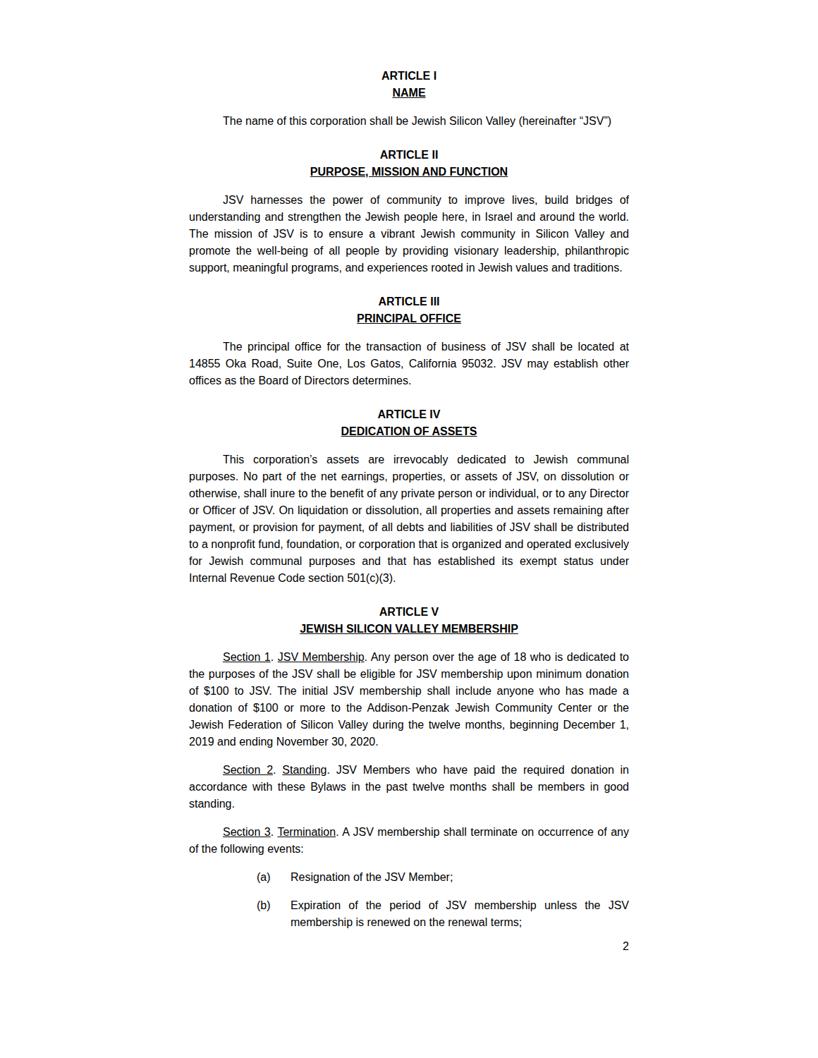ARTICLE I NAME
The name of this corporation shall be Jewish Silicon Valley (hereinafter “JSV”)
ARTICLE II PURPOSE, MISSION AND FUNCTION
JSV harnesses the power of community to improve lives, build bridges of understanding and strengthen the Jewish people here, in Israel and around the world. The mission of JSV is to ensure a vibrant Jewish community in Silicon Valley and promote the well-being of all people by providing visionary leadership, philanthropic support, meaningful programs, and experiences rooted in Jewish values and traditions.
ARTICLE III PRINCIPAL OFFICE
The principal office for the transaction of business of JSV shall be located at 14855 Oka Road, Suite One, Los Gatos, California 95032. JSV may establish other offices as the Board of Directors determines.
ARTICLE IV DEDICATION OF ASSETS
This corporation’s assets are irrevocably dedicated to Jewish communal purposes. No part of the net earnings, properties, or assets of JSV, on dissolution or otherwise, shall inure to the benefit of any private person or individual, or to any Director or Officer of JSV. On liquidation or dissolution, all properties and assets remaining after payment, or provision for payment, of all debts and liabilities of JSV shall be distributed to a nonprofit fund, foundation, or corporation that is organized and operated exclusively for Jewish communal purposes and that has established its exempt status under Internal Revenue Code section 501(c)(3).
ARTICLE V JEWISH SILICON VALLEY MEMBERSHIP
Section 1. JSV Membership. Any person over the age of 18 who is dedicated to the purposes of the JSV shall be eligible for JSV membership upon minimum donation of $100 to JSV. The initial JSV membership shall include anyone who has made a donation of $100 or more to the Addison-Penzak Jewish Community Center or the Jewish Federation of Silicon Valley during the twelve months, beginning December 1, 2019 and ending November 30, 2020.
Section 2. Standing. JSV Members who have paid the required donation in accordance with these Bylaws in the past twelve months shall be members in good standing.
Section 3. Termination. A JSV membership shall terminate on occurrence of any of the following events:
(a) Resignation of the JSV Member;
(b) Expiration of the period of JSV membership unless the JSV membership is renewed on the renewal terms;
2